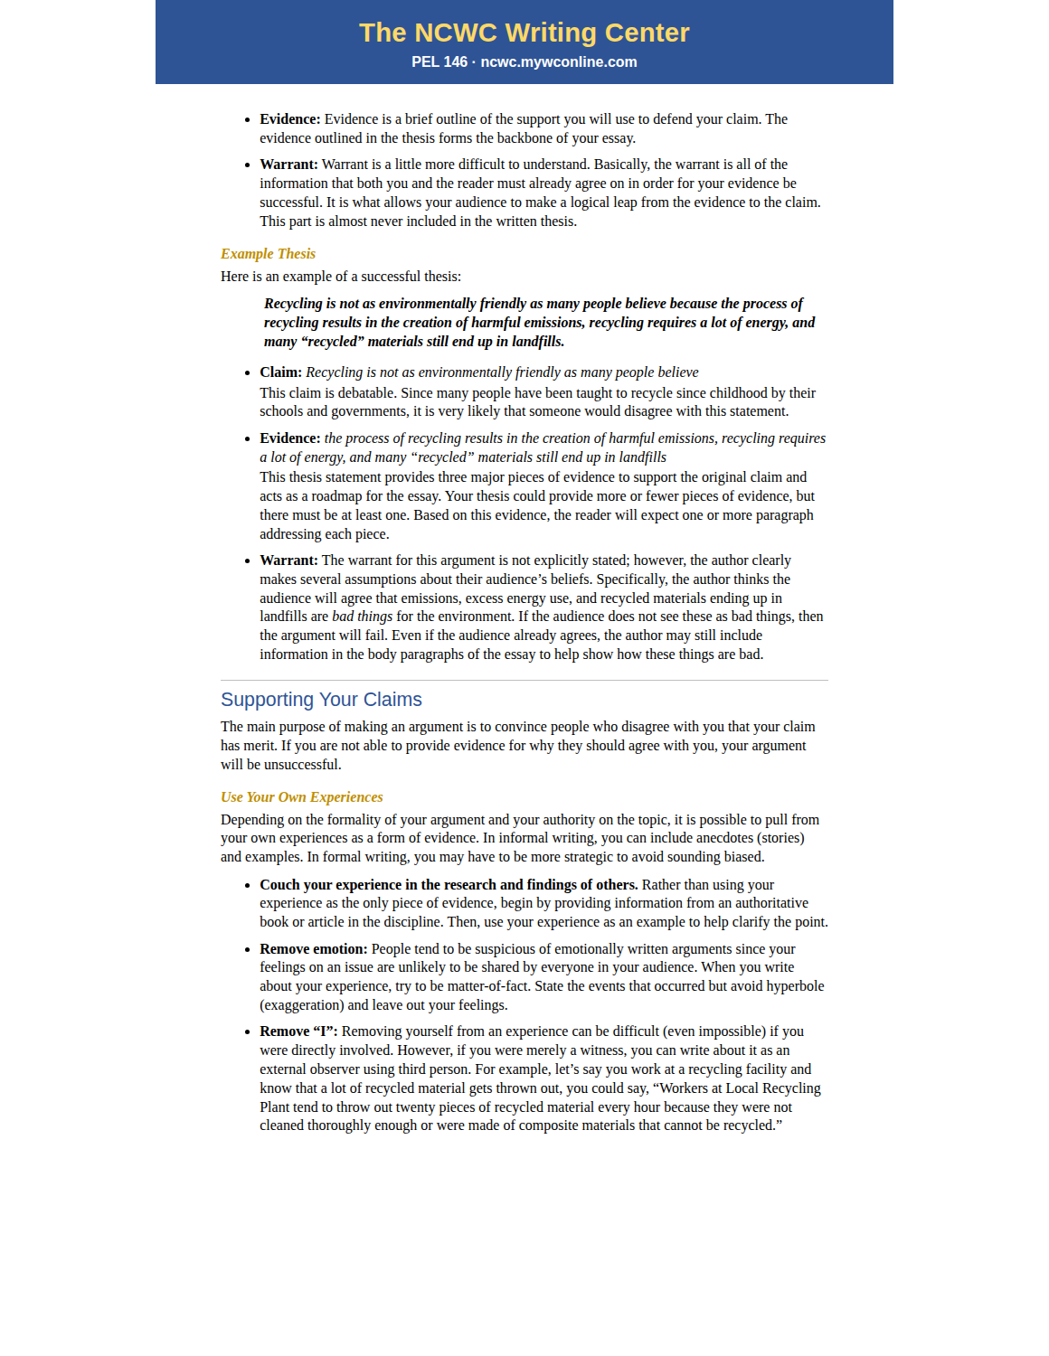The NCWC Writing Center
PEL 146 · ncwc.mywconline.com
Evidence: Evidence is a brief outline of the support you will use to defend your claim. The evidence outlined in the thesis forms the backbone of your essay.
Warrant: Warrant is a little more difficult to understand. Basically, the warrant is all of the information that both you and the reader must already agree on in order for your evidence be successful. It is what allows your audience to make a logical leap from the evidence to the claim. This part is almost never included in the written thesis.
Example Thesis
Here is an example of a successful thesis:
Recycling is not as environmentally friendly as many people believe because the process of recycling results in the creation of harmful emissions, recycling requires a lot of energy, and many “recycled” materials still end up in landfills.
Claim: Recycling is not as environmentally friendly as many people believe
This claim is debatable. Since many people have been taught to recycle since childhood by their schools and governments, it is very likely that someone would disagree with this statement.
Evidence: the process of recycling results in the creation of harmful emissions, recycling requires a lot of energy, and many “recycled” materials still end up in landfills
This thesis statement provides three major pieces of evidence to support the original claim and acts as a roadmap for the essay. Your thesis could provide more or fewer pieces of evidence, but there must be at least one. Based on this evidence, the reader will expect one or more paragraph addressing each piece.
Warrant: The warrant for this argument is not explicitly stated; however, the author clearly makes several assumptions about their audience’s beliefs. Specifically, the author thinks the audience will agree that emissions, excess energy use, and recycled materials ending up in landfills are bad things for the environment. If the audience does not see these as bad things, then the argument will fail. Even if the audience already agrees, the author may still include information in the body paragraphs of the essay to help show how these things are bad.
Supporting Your Claims
The main purpose of making an argument is to convince people who disagree with you that your claim has merit. If you are not able to provide evidence for why they should agree with you, your argument will be unsuccessful.
Use Your Own Experiences
Depending on the formality of your argument and your authority on the topic, it is possible to pull from your own experiences as a form of evidence. In informal writing, you can include anecdotes (stories) and examples. In formal writing, you may have to be more strategic to avoid sounding biased.
Couch your experience in the research and findings of others. Rather than using your experience as the only piece of evidence, begin by providing information from an authoritative book or article in the discipline. Then, use your experience as an example to help clarify the point.
Remove emotion: People tend to be suspicious of emotionally written arguments since your feelings on an issue are unlikely to be shared by everyone in your audience. When you write about your experience, try to be matter-of-fact. State the events that occurred but avoid hyperbole (exaggeration) and leave out your feelings.
Remove “I”: Removing yourself from an experience can be difficult (even impossible) if you were directly involved. However, if you were merely a witness, you can write about it as an external observer using third person. For example, let’s say you work at a recycling facility and know that a lot of recycled material gets thrown out, you could say, “Workers at Local Recycling Plant tend to throw out twenty pieces of recycled material every hour because they were not cleaned thoroughly enough or were made of composite materials that cannot be recycled.”